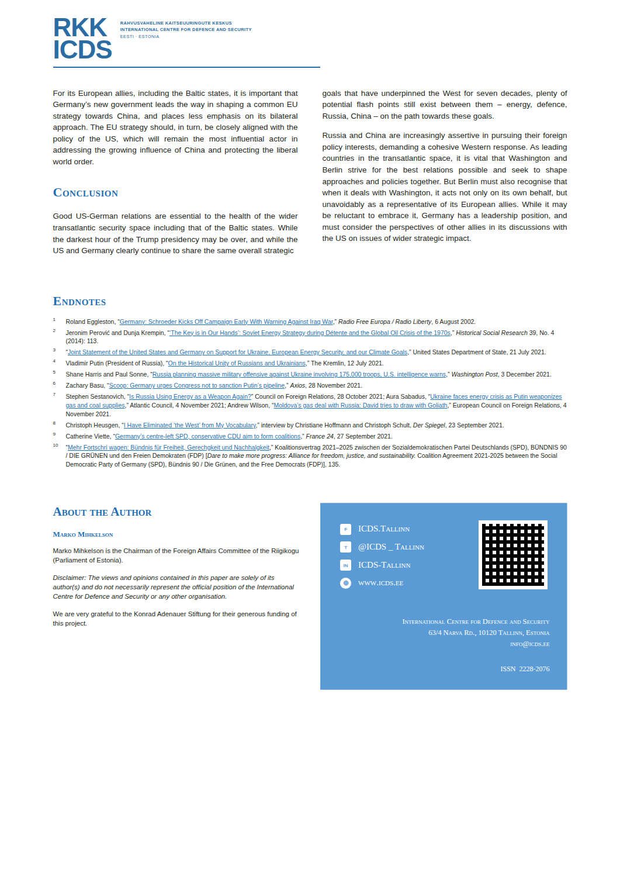RKK ICDS
RAHVUSVAHELINE KAITSEUURINGUTE KESKUS
INTERNATIONAL CENTRE FOR DEFENCE AND SECURITY
EESTI · ESTONIA
For its European allies, including the Baltic states, it is important that Germany’s new government leads the way in shaping a common EU strategy towards China, and places less emphasis on its bilateral approach. The EU strategy should, in turn, be closely aligned with the policy of the US, which will remain the most influential actor in addressing the growing influence of China and protecting the liberal world order.
Conclusion
Good US-German relations are essential to the health of the wider transatlantic security space including that of the Baltic states. While the darkest hour of the Trump presidency may be over, and while the US and Germany clearly continue to share the same overall strategic
goals that have underpinned the West for seven decades, plenty of potential flash points still exist between them – energy, defence, Russia, China – on the path towards these goals.
Russia and China are increasingly assertive in pursuing their foreign policy interests, demanding a cohesive Western response. As leading countries in the transatlantic space, it is vital that Washington and Berlin strive for the best relations possible and seek to shape approaches and policies together. But Berlin must also recognise that when it deals with Washington, it acts not only on its own behalf, but unavoidably as a representative of its European allies. While it may be reluctant to embrace it, Germany has a leadership position, and must consider the perspectives of other allies in its discussions with the US on issues of wider strategic impact.
Endnotes
Roland Eggleston, “Germany: Schroeder Kicks Off Campaign Early With Warning Against Iraq War,” Radio Free Europa / Radio Liberty, 6 August 2002.
Jeronim Perović and Dunja Krempin, “‘The Key is in Our Hands’: Soviet Energy Strategy during Détente and the Global Oil Crisis of the 1970s,” Historical Social Research 39, No. 4 (2014): 113.
“Joint Statement of the United States and Germany on Support for Ukraine, European Energy Security, and our Climate Goals,” United States Department of State, 21 July 2021.
Vladimir Putin (President of Russia), “On the Historical Unity of Russians and Ukrainians,” The Kremlin, 12 July 2021.
Shane Harris and Paul Sonne, “Russia planning massive military offensive against Ukraine involving 175,000 troops, U.S. intelligence warns,” Washington Post, 3 December 2021.
Zachary Basu, “Scoop: Germany urges Congress not to sanction Putin’s pipeline,” Axios, 28 November 2021.
Stephen Sestanovich, “Is Russia Using Energy as a Weapon Again?” Council on Foreign Relations, 28 October 2021; Aura Sabadus, “Ukraine faces energy crisis as Putin weaponizes gas and coal supplies,” Atlantic Council, 4 November 2021; Andrew Wilson, “Moldova’s gas deal with Russia: David tries to draw with Goliath,” European Council on Foreign Relations, 4 November 2021.
Christoph Heusgen, “I Have Eliminated ‘the West’ from My Vocabulary,” interview by Christiane Hoffmann and Christoph Schult, Der Spiegel, 23 September 2021.
Catherine Viette, “Germany’s centre-left SPD, conservative CDU aim to form coalitions,” France 24, 27 September 2021.
“Mehr Fortschri wagen: Bündnis für Freiheit, Gerechgkeit und Nachhalgkeit,” Koalitionsvertrag 2021–2025 zwischen der Sozialdemokratischen Partei Deutschlands (SPD), BÜNDNIS 90 / DIE GRÜNEN und den Freien Demokraten (FDP) [Dare to make more progress: Alliance for freedom, justice, and sustainability. Coalition Agreement 2021-2025 between the Social Democratic Party of Germany (SPD), Bündnis 90 / Die Grünen, and the Free Democrats (FDP)], 135.
About the Author
Marko Mihkelson
Marko Mihkelson is the Chairman of the Foreign Affairs Committee of the Riigikogu (Parliament of Estonia).
Disclaimer: The views and opinions contained in this paper are solely of its author(s) and do not necessarily represent the official position of the International Centre for Defence and Security or any other organisation.
We are very grateful to the Konrad Adenauer Stiftung for their generous funding of this project.
fICDS.Tallinn
t@ICDS _ Tallinn
in ICDS-Tallinn
⊕www.icds.ee
International Centre for Defence and Security
63/4 Narva Rd., 10120 Tallinn, Estonia
info@icds.ee
ISSN 2228-2076